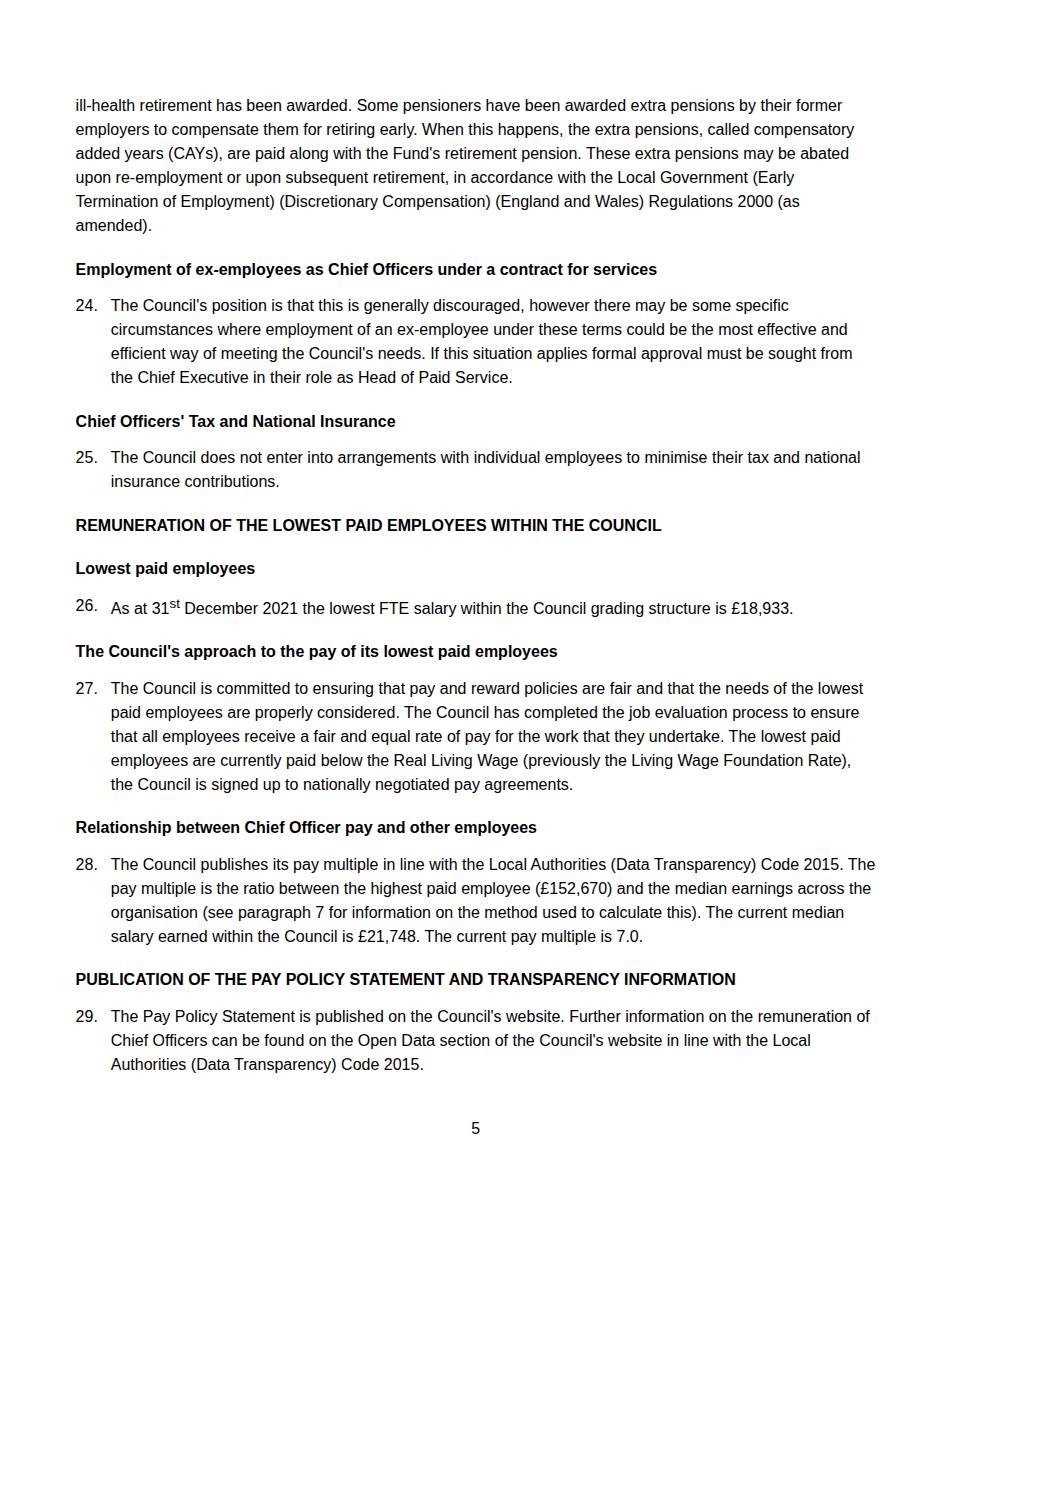ill-health retirement has been awarded. Some pensioners have been awarded extra pensions by their former employers to compensate them for retiring early. When this happens, the extra pensions, called compensatory added years (CAYs), are paid along with the Fund's retirement pension. These extra pensions may be abated upon re-employment or upon subsequent retirement, in accordance with the Local Government (Early Termination of Employment) (Discretionary Compensation) (England and Wales) Regulations 2000 (as amended).
Employment of ex-employees as Chief Officers under a contract for services
24.
The Council's position is that this is generally discouraged, however there may be some specific circumstances where employment of an ex-employee under these terms could be the most effective and efficient way of meeting the Council's needs. If this situation applies formal approval must be sought from the Chief Executive in their role as Head of Paid Service.
Chief Officers' Tax and National Insurance
25.
The Council does not enter into arrangements with individual employees to minimise their tax and national insurance contributions.
REMUNERATION OF THE LOWEST PAID EMPLOYEES WITHIN THE COUNCIL
Lowest paid employees
26.
As at 31st December 2021 the lowest FTE salary within the Council grading structure is £18,933.
The Council's approach to the pay of its lowest paid employees
27.
The Council is committed to ensuring that pay and reward policies are fair and that the needs of the lowest paid employees are properly considered. The Council has completed the job evaluation process to ensure that all employees receive a fair and equal rate of pay for the work that they undertake. The lowest paid employees are currently paid below the Real Living Wage (previously the Living Wage Foundation Rate), the Council is signed up to nationally negotiated pay agreements.
Relationship between Chief Officer pay and other employees
28.
The Council publishes its pay multiple in line with the Local Authorities (Data Transparency) Code 2015. The pay multiple is the ratio between the highest paid employee (£152,670) and the median earnings across the organisation (see paragraph 7 for information on the method used to calculate this). The current median salary earned within the Council is £21,748. The current pay multiple is 7.0.
PUBLICATION OF THE PAY POLICY STATEMENT AND TRANSPARENCY INFORMATION
29.
The Pay Policy Statement is published on the Council's website. Further information on the remuneration of Chief Officers can be found on the Open Data section of the Council's website in line with the Local Authorities (Data Transparency) Code 2015.
5